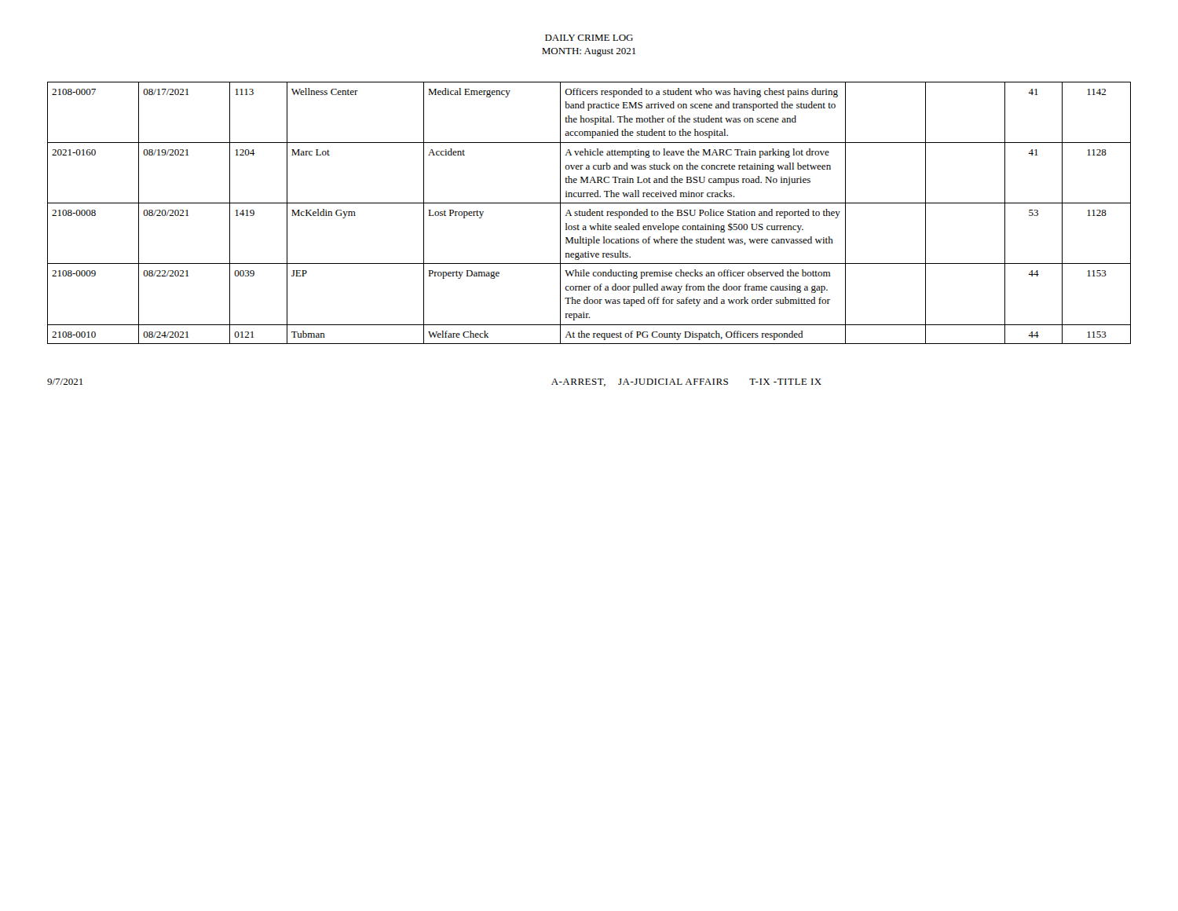DAILY CRIME LOG
MONTH: August 2021
| 2108-0007 | 08/17/2021 | 1113 | Wellness Center | Medical Emergency | Officers responded to a student who was having chest pains during band practice EMS arrived on scene and transported the student to the hospital. The mother of the student was on scene and accompanied the student to the hospital. | | | 41 | 1142 |
| 2021-0160 | 08/19/2021 | 1204 | Marc Lot | Accident | A vehicle attempting to leave the MARC Train parking lot drove over a curb and was stuck on the concrete retaining wall between the MARC Train Lot and the BSU campus road. No injuries incurred. The wall received minor cracks. | | | 41 | 1128 |
| 2108-0008 | 08/20/2021 | 1419 | McKeldin Gym | Lost Property | A student responded to the BSU Police Station and reported to they lost a white sealed envelope containing $500 US currency. Multiple locations of where the student was, were canvassed with negative results. | | | 53 | 1128 |
| 2108-0009 | 08/22/2021 | 0039 | JEP | Property Damage | While conducting premise checks an officer observed the bottom corner of a door pulled away from the door frame causing a gap. The door was taped off for safety and a work order submitted for repair. | | | 44 | 1153 |
| 2108-0010 | 08/24/2021 | 0121 | Tubman | Welfare Check | At the request of PG County Dispatch, Officers responded | | | 44 | 1153 |
9/7/2021
A-ARREST, JA-JUDICIAL AFFAIRS T-IX -TITLE IX